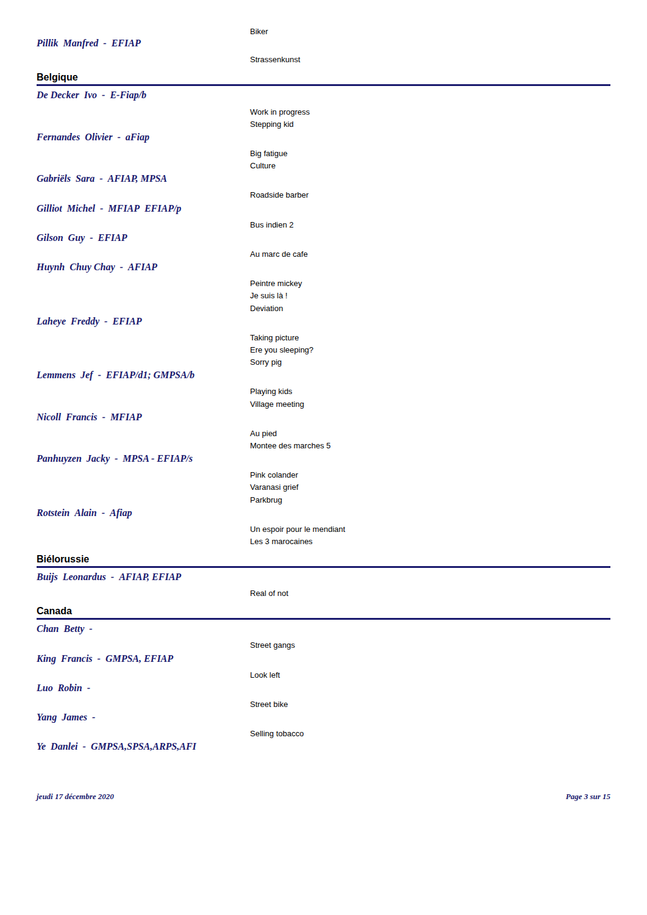Biker
Pillik Manfred - EFIAP
Strassenkunst
Belgique
De Decker Ivo - E-Fiap/b
Work in progress
Stepping kid
Fernandes Olivier - aFiap
Big fatigue
Culture
Gabriëls Sara - AFIAP, MPSA
Roadside barber
Gilliot Michel - MFIAP EFIAP/p
Bus indien 2
Gilson Guy - EFIAP
Au marc de cafe
Huynh Chuy Chay - AFIAP
Peintre mickey
Je suis là !
Deviation
Laheye Freddy - EFIAP
Taking picture
Ere you sleeping?
Sorry pig
Lemmens Jef - EFIAP/d1; GMPSA/b
Playing kids
Village meeting
Nicoll Francis - MFIAP
Au pied
Montee des marches 5
Panhuyzen Jacky - MPSA - EFIAP/s
Pink colander
Varanasi grief
Parkbrug
Rotstein Alain - Afiap
Un espoir pour le mendiant
Les 3 marocaines
Biélorussie
Buijs Leonardus - AFIAP, EFIAP
Real of not
Canada
Chan Betty -
Street gangs
King Francis - GMPSA, EFIAP
Look left
Luo Robin -
Street bike
Yang James -
Selling tobacco
Ye Danlei - GMPSA,SPSA,ARPS,AFI
jeudi 17 décembre 2020
Page 3 sur 15